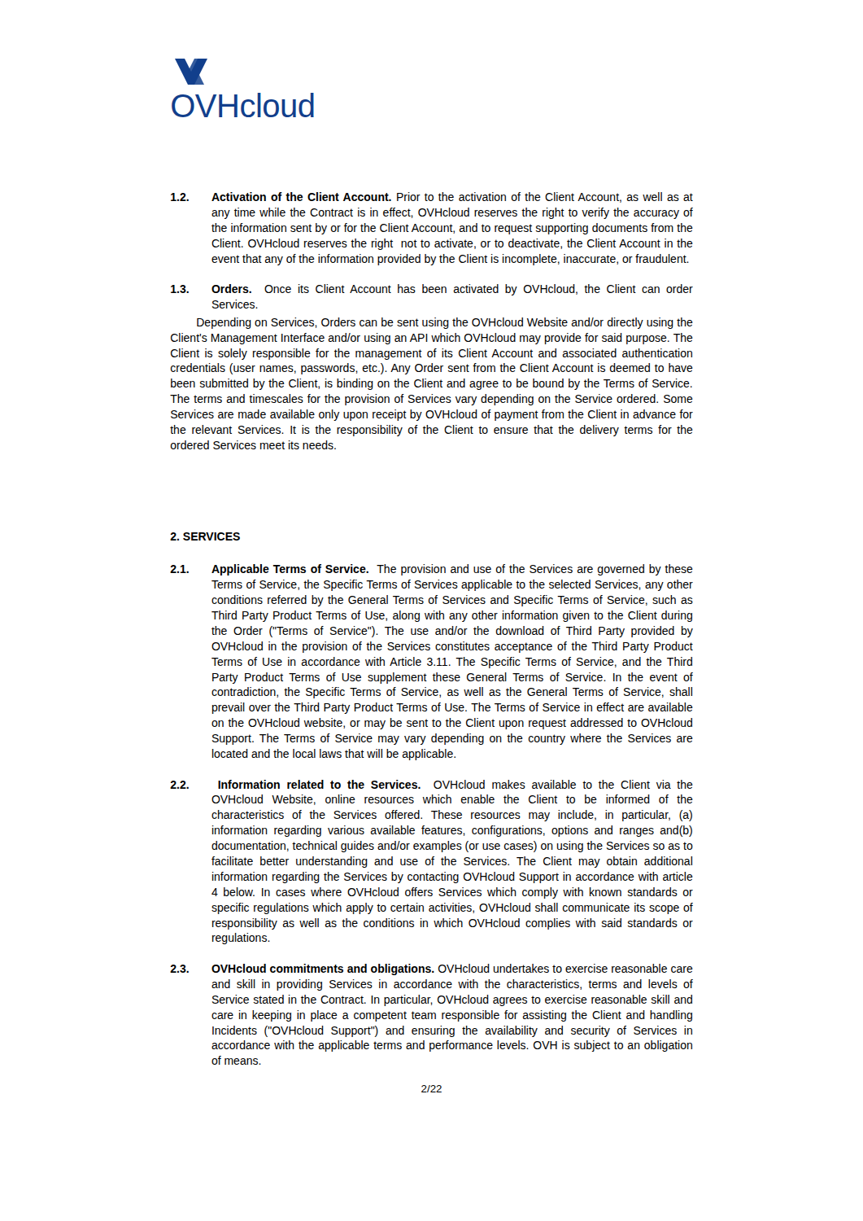OVHcloud
1.2.
Activation of the Client Account. Prior to the activation of the Client Account, as well as at any time while the Contract is in effect, OVHcloud reserves the right to verify the accuracy of the information sent by or for the Client Account, and to request supporting documents from the Client. OVHcloud reserves the right not to activate, or to deactivate, the Client Account in the event that any of the information provided by the Client is incomplete, inaccurate, or fraudulent.
1.3.
Orders. Once its Client Account has been activated by OVHcloud, the Client can order Services.
Depending on Services, Orders can be sent using the OVHcloud Website and/or directly using the Client's Management Interface and/or using an API which OVHcloud may provide for said purpose. The Client is solely responsible for the management of its Client Account and associated authentication credentials (user names, passwords, etc.). Any Order sent from the Client Account is deemed to have been submitted by the Client, is binding on the Client and agree to be bound by the Terms of Service. The terms and timescales for the provision of Services vary depending on the Service ordered. Some Services are made available only upon receipt by OVHcloud of payment from the Client in advance for the relevant Services. It is the responsibility of the Client to ensure that the delivery terms for the ordered Services meet its needs.
2. SERVICES
2.1.
Applicable Terms of Service. The provision and use of the Services are governed by these Terms of Service, the Specific Terms of Services applicable to the selected Services, any other conditions referred by the General Terms of Services and Specific Terms of Service, such as Third Party Product Terms of Use, along with any other information given to the Client during the Order ("Terms of Service"). The use and/or the download of Third Party provided by OVHcloud in the provision of the Services constitutes acceptance of the Third Party Product Terms of Use in accordance with Article 3.11. The Specific Terms of Service, and the Third Party Product Terms of Use supplement these General Terms of Service. In the event of contradiction, the Specific Terms of Service, as well as the General Terms of Service, shall prevail over the Third Party Product Terms of Use. The Terms of Service in effect are available on the OVHcloud website, or may be sent to the Client upon request addressed to OVHcloud Support. The Terms of Service may vary depending on the country where the Services are located and the local laws that will be applicable.
2.2.
Information related to the Services. OVHcloud makes available to the Client via the OVHcloud Website, online resources which enable the Client to be informed of the characteristics of the Services offered. These resources may include, in particular, (a) information regarding various available features, configurations, options and ranges and(b) documentation, technical guides and/or examples (or use cases) on using the Services so as to facilitate better understanding and use of the Services. The Client may obtain additional information regarding the Services by contacting OVHcloud Support in accordance with article 4 below. In cases where OVHcloud offers Services which comply with known standards or specific regulations which apply to certain activities, OVHcloud shall communicate its scope of responsibility as well as the conditions in which OVHcloud complies with said standards or regulations.
2.3.
OVHcloud commitments and obligations. OVHcloud undertakes to exercise reasonable care and skill in providing Services in accordance with the characteristics, terms and levels of Service stated in the Contract. In particular, OVHcloud agrees to exercise reasonable skill and care in keeping in place a competent team responsible for assisting the Client and handling Incidents ("OVHcloud Support") and ensuring the availability and security of Services in accordance with the applicable terms and performance levels. OVH is subject to an obligation of means.
2/22